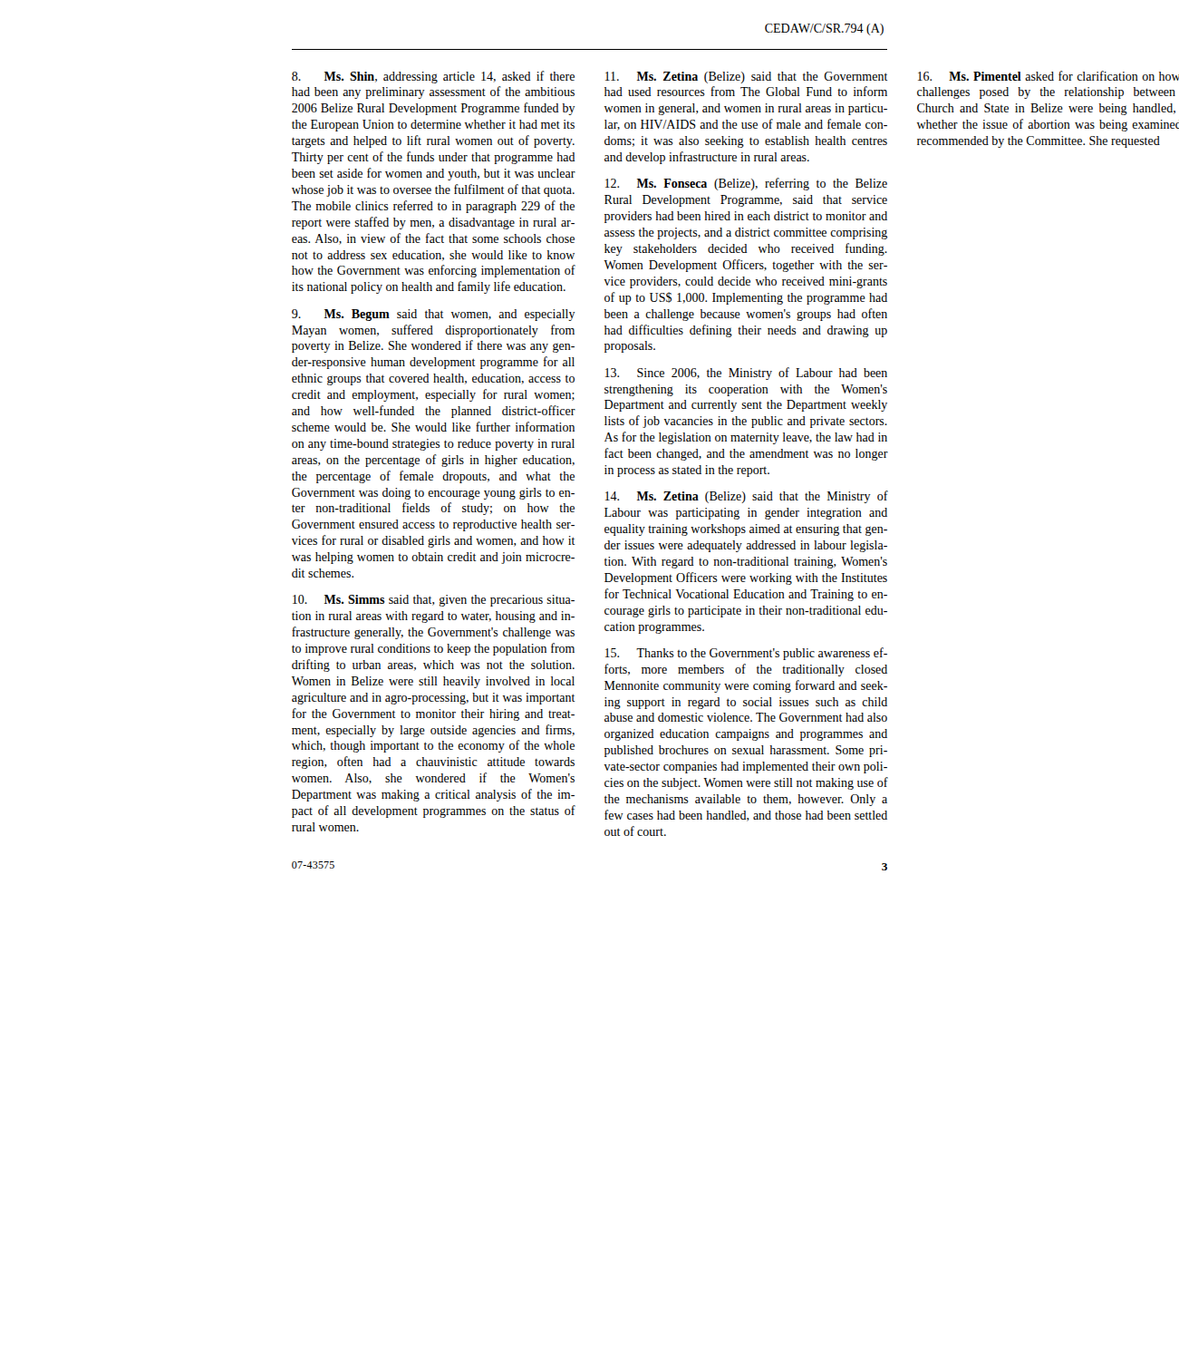CEDAW/C/SR.794 (A)
8. Ms. Shin, addressing article 14, asked if there had been any preliminary assessment of the ambitious 2006 Belize Rural Development Programme funded by the European Union to determine whether it had met its targets and helped to lift rural women out of poverty. Thirty per cent of the funds under that programme had been set aside for women and youth, but it was unclear whose job it was to oversee the fulfilment of that quota. The mobile clinics referred to in paragraph 229 of the report were staffed by men, a disadvantage in rural areas. Also, in view of the fact that some schools chose not to address sex education, she would like to know how the Government was enforcing implementation of its national policy on health and family life education.
9. Ms. Begum said that women, and especially Mayan women, suffered disproportionately from poverty in Belize. She wondered if there was any gender-responsive human development programme for all ethnic groups that covered health, education, access to credit and employment, especially for rural women; and how well-funded the planned district-officer scheme would be. She would like further information on any time-bound strategies to reduce poverty in rural areas, on the percentage of girls in higher education, the percentage of female dropouts, and what the Government was doing to encourage young girls to enter non-traditional fields of study; on how the Government ensured access to reproductive health services for rural or disabled girls and women, and how it was helping women to obtain credit and join microcredit schemes.
10. Ms. Simms said that, given the precarious situation in rural areas with regard to water, housing and infrastructure generally, the Government's challenge was to improve rural conditions to keep the population from drifting to urban areas, which was not the solution. Women in Belize were still heavily involved in local agriculture and in agro-processing, but it was important for the Government to monitor their hiring and treatment, especially by large outside agencies and firms, which, though important to the economy of the whole region, often had a chauvinistic attitude towards women. Also, she wondered if the Women's Department was making a critical analysis of the impact of all development programmes on the status of rural women.
11. Ms. Zetina (Belize) said that the Government had used resources from The Global Fund to inform women in general, and women in rural areas in particular, on HIV/AIDS and the use of male and female condoms; it was also seeking to establish health centres and develop infrastructure in rural areas.
12. Ms. Fonseca (Belize), referring to the Belize Rural Development Programme, said that service providers had been hired in each district to monitor and assess the projects, and a district committee comprising key stakeholders decided who received funding. Women Development Officers, together with the service providers, could decide who received mini-grants of up to US$ 1,000. Implementing the programme had been a challenge because women's groups had often had difficulties defining their needs and drawing up proposals.
13. Since 2006, the Ministry of Labour had been strengthening its cooperation with the Women's Department and currently sent the Department weekly lists of job vacancies in the public and private sectors. As for the legislation on maternity leave, the law had in fact been changed, and the amendment was no longer in process as stated in the report.
14. Ms. Zetina (Belize) said that the Ministry of Labour was participating in gender integration and equality training workshops aimed at ensuring that gender issues were adequately addressed in labour legislation. With regard to non-traditional training, Women's Development Officers were working with the Institutes for Technical Vocational Education and Training to encourage girls to participate in their non-traditional education programmes.
15. Thanks to the Government's public awareness efforts, more members of the traditionally closed Mennonite community were coming forward and seeking support in regard to social issues such as child abuse and domestic violence. The Government had also organized education campaigns and programmes and published brochures on sexual harassment. Some private-sector companies had implemented their own policies on the subject. Women were still not making use of the mechanisms available to them, however. Only a few cases had been handled, and those had been settled out of court.
16. Ms. Pimentel asked for clarification on how the challenges posed by the relationship between the Church and State in Belize were being handled, and whether the issue of abortion was being examined, as recommended by the Committee. She requested
07-43575 3